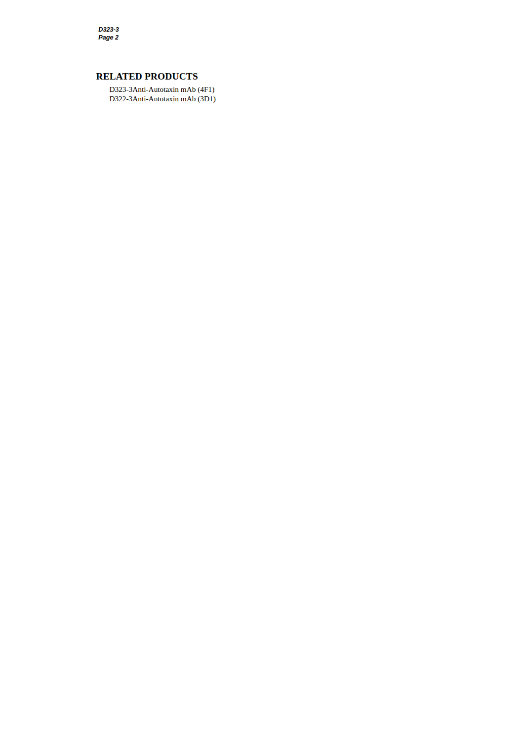D323-3
Page 2
RELATED PRODUCTS
| D323-3 | Anti-Autotaxin mAb (4F1) |
| D322-3 | Anti-Autotaxin mAb (3D1) |